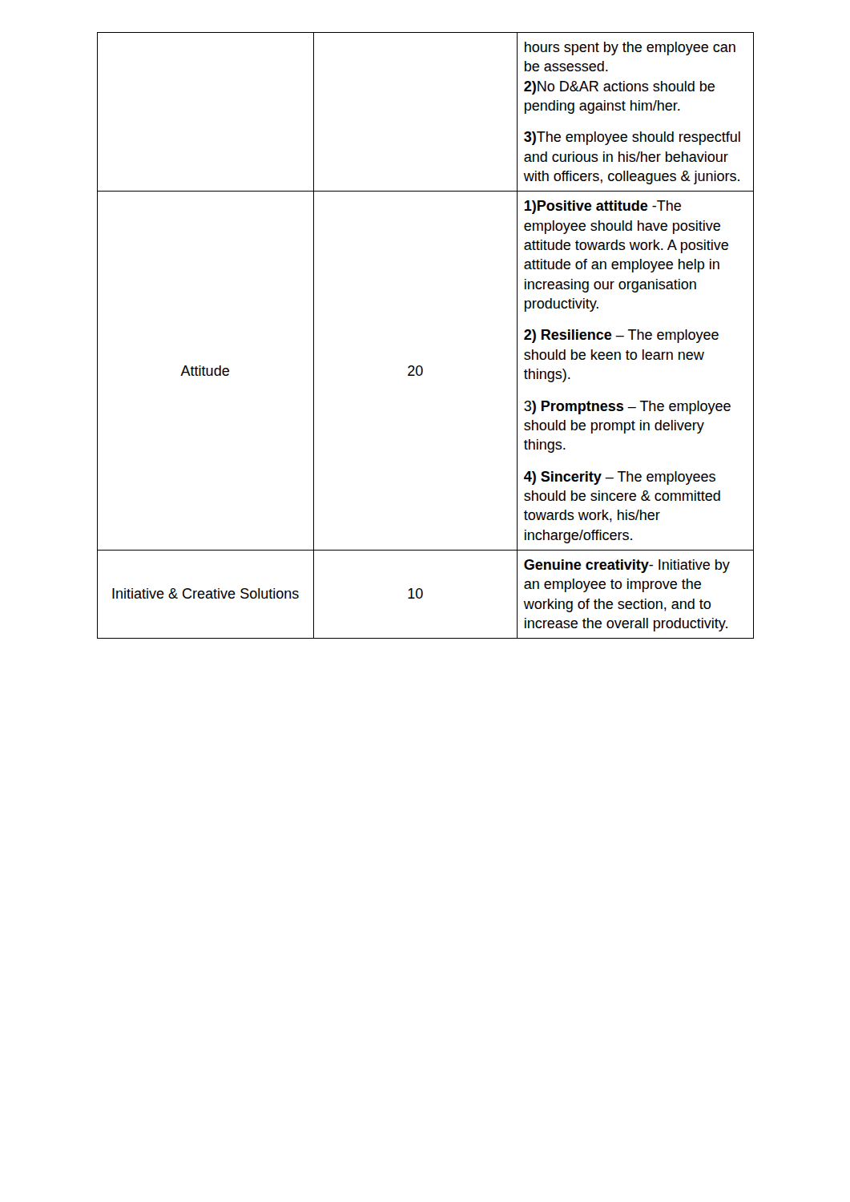| | | hours spent by the employee can be assessed. 2) No D&AR actions should be pending against him/her. 3) The employee should respectful and curious in his/her behaviour with officers, colleagues & juniors. |
| Attitude | 20 | 1)Positive attitude -The employee should have positive attitude towards work. A positive attitude of an employee help in increasing our organisation productivity. 2) Resilience – The employee should be keen to learn new things). 3 ) Promptness – The employee should be prompt in delivery things. 4) Sincerity – The employees should be sincere & committed towards work, his/her incharge/officers. |
| Initiative & Creative Solutions | 10 | Genuine creativity - Initiative by an employee to improve the working of the section, and to increase the overall productivity. |